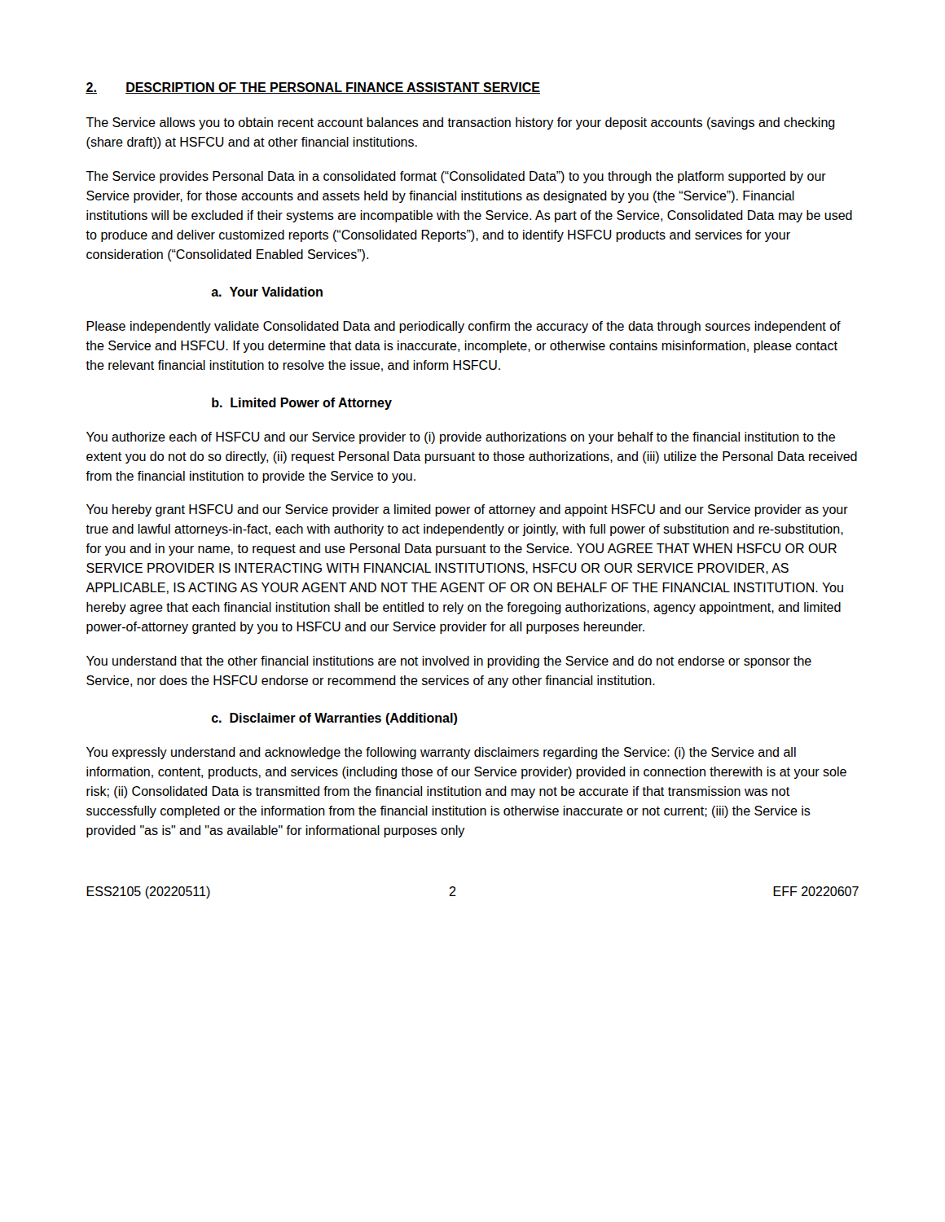2. DESCRIPTION OF THE PERSONAL FINANCE ASSISTANT SERVICE
The Service allows you to obtain recent account balances and transaction history for your deposit accounts (savings and checking (share draft)) at HSFCU and at other financial institutions.
The Service provides Personal Data in a consolidated format (“Consolidated Data”) to you through the platform supported by our Service provider, for those accounts and assets held by financial institutions as designated by you (the “Service”). Financial institutions will be excluded if their systems are incompatible with the Service. As part of the Service, Consolidated Data may be used to produce and deliver customized reports (“Consolidated Reports”), and to identify HSFCU products and services for your consideration (“Consolidated Enabled Services”).
a. Your Validation
Please independently validate Consolidated Data and periodically confirm the accuracy of the data through sources independent of the Service and HSFCU. If you determine that data is inaccurate, incomplete, or otherwise contains misinformation, please contact the relevant financial institution to resolve the issue, and inform HSFCU.
b. Limited Power of Attorney
You authorize each of HSFCU and our Service provider to (i) provide authorizations on your behalf to the financial institution to the extent you do not do so directly, (ii) request Personal Data pursuant to those authorizations, and (iii) utilize the Personal Data received from the financial institution to provide the Service to you.
You hereby grant HSFCU and our Service provider a limited power of attorney and appoint HSFCU and our Service provider as your true and lawful attorneys-in-fact, each with authority to act independently or jointly, with full power of substitution and re-substitution, for you and in your name, to request and use Personal Data pursuant to the Service. You agree that when HSFCU or our Service provider is interacting with financial institutions, HSFCU or our Service provider, as applicable, is acting as your agent and not the agent of or on behalf of the financial institution. You hereby agree that each financial institution shall be entitled to rely on the foregoing authorizations, agency appointment, and limited power-of-attorney granted by you to HSFCU and our Service provider for all purposes hereunder.
You understand that the other financial institutions are not involved in providing the Service and do not endorse or sponsor the Service, nor does the HSFCU endorse or recommend the services of any other financial institution.
c. Disclaimer of Warranties (Additional)
You expressly understand and acknowledge the following warranty disclaimers regarding the Service: (i) the Service and all information, content, products, and services (including those of our Service provider) provided in connection therewith is at your sole risk; (ii) Consolidated Data is transmitted from the financial institution and may not be accurate if that transmission was not successfully completed or the information from the financial institution is otherwise inaccurate or not current; (iii) the Service is provided "as is" and "as available" for informational purposes only
ESS2105 (20220511) 2 EFF 20220607